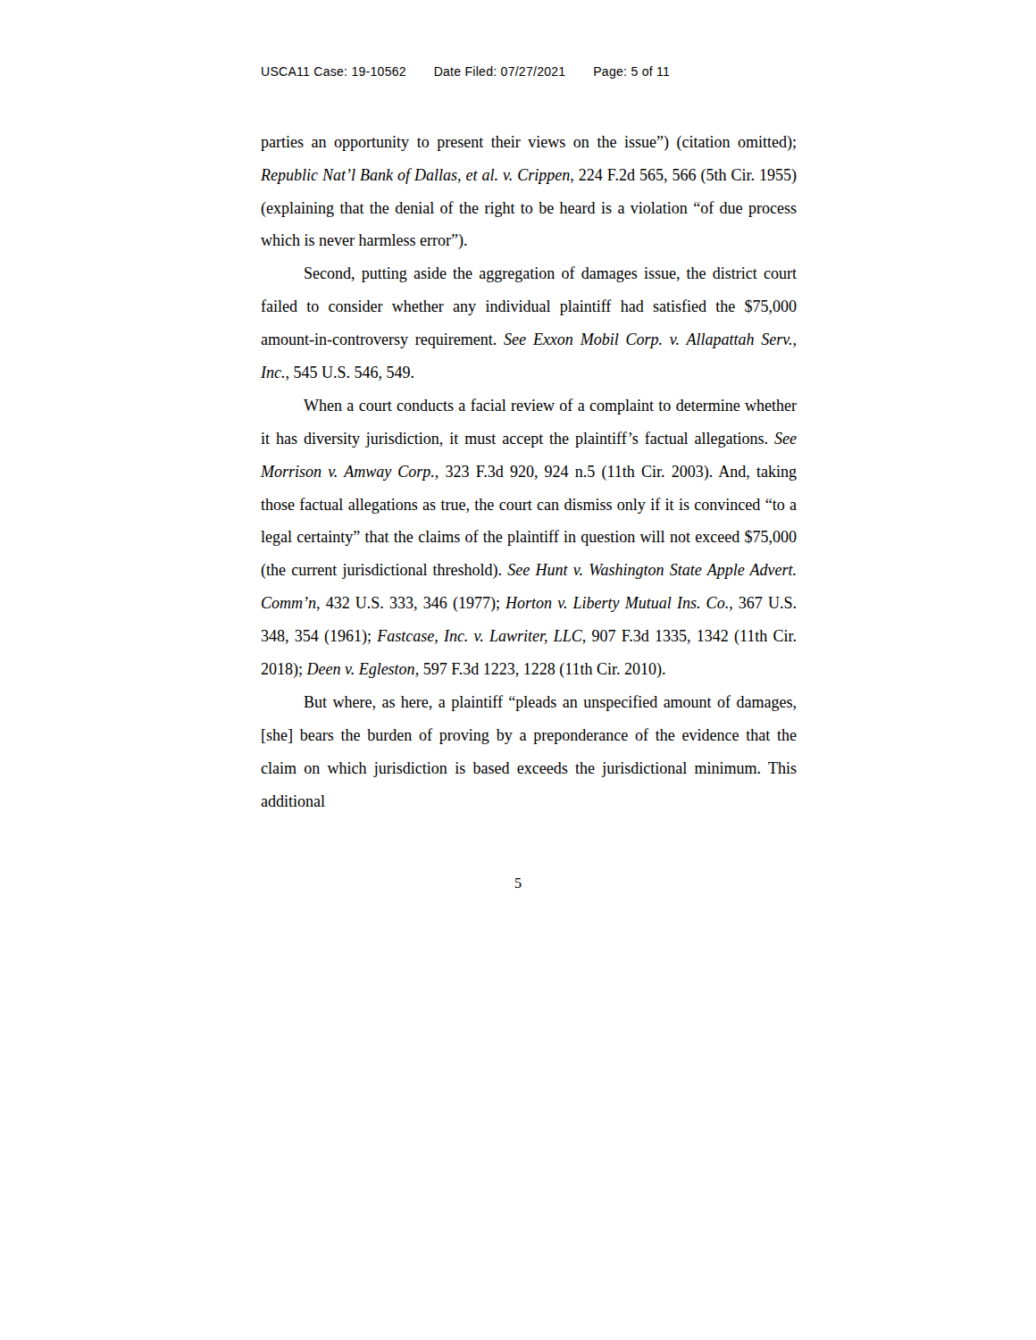USCA11 Case: 19-10562 Date Filed: 07/27/2021 Page: 5 of 11
parties an opportunity to present their views on the issue”) (citation omitted); Republic Nat’l Bank of Dallas, et al. v. Crippen, 224 F.2d 565, 566 (5th Cir. 1955) (explaining that the denial of the right to be heard is a violation “of due process which is never harmless error”).
Second, putting aside the aggregation of damages issue, the district court failed to consider whether any individual plaintiff had satisfied the $75,000 amount-in-controversy requirement. See Exxon Mobil Corp. v. Allapattah Serv., Inc., 545 U.S. 546, 549.
When a court conducts a facial review of a complaint to determine whether it has diversity jurisdiction, it must accept the plaintiff’s factual allegations. See Morrison v. Amway Corp., 323 F.3d 920, 924 n.5 (11th Cir. 2003). And, taking those factual allegations as true, the court can dismiss only if it is convinced “to a legal certainty” that the claims of the plaintiff in question will not exceed $75,000 (the current jurisdictional threshold). See Hunt v. Washington State Apple Advert. Comm’n, 432 U.S. 333, 346 (1977); Horton v. Liberty Mutual Ins. Co., 367 U.S. 348, 354 (1961); Fastcase, Inc. v. Lawriter, LLC, 907 F.3d 1335, 1342 (11th Cir. 2018); Deen v. Egleston, 597 F.3d 1223, 1228 (11th Cir. 2010).
But where, as here, a plaintiff “pleads an unspecified amount of damages, [she] bears the burden of proving by a preponderance of the evidence that the claim on which jurisdiction is based exceeds the jurisdictional minimum. This additional
5